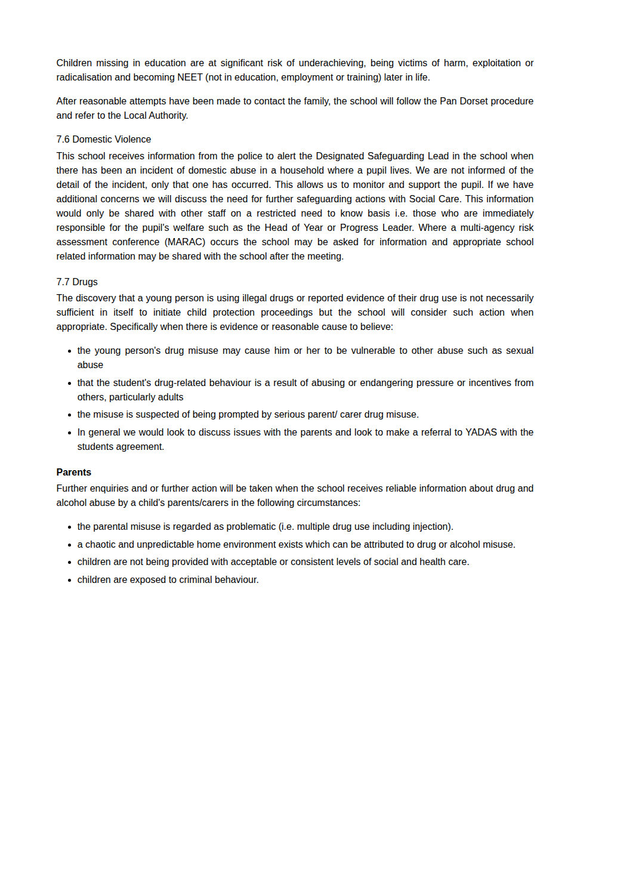Children missing in education are at significant risk of underachieving, being victims of harm, exploitation or radicalisation and becoming NEET (not in education, employment or training) later in life.
After reasonable attempts have been made to contact the family, the school will follow the Pan Dorset procedure and refer to the Local Authority.
7.6 Domestic Violence
This school receives information from the police to alert the Designated Safeguarding Lead in the school when there has been an incident of domestic abuse in a household where a pupil lives. We are not informed of the detail of the incident, only that one has occurred. This allows us to monitor and support the pupil. If we have additional concerns we will discuss the need for further safeguarding actions with Social Care. This information would only be shared with other staff on a restricted need to know basis i.e. those who are immediately responsible for the pupil's welfare such as the Head of Year or Progress Leader. Where a multi-agency risk assessment conference (MARAC) occurs the school may be asked for information and appropriate school related information may be shared with the school after the meeting.
7.7 Drugs
The discovery that a young person is using illegal drugs or reported evidence of their drug use is not necessarily sufficient in itself to initiate child protection proceedings but the school will consider such action when appropriate. Specifically when there is evidence or reasonable cause to believe:
the young person's drug misuse may cause him or her to be vulnerable to other abuse such as sexual abuse
that the student's drug-related behaviour is a result of abusing or endangering pressure or incentives from others, particularly adults
the misuse is suspected of being prompted by serious parent/ carer drug misuse.
In general we would look to discuss issues with the parents and look to make a referral to YADAS with the students agreement.
Parents
Further enquiries and or further action will be taken when the school receives reliable information about drug and alcohol abuse by a child's parents/carers in the following circumstances:
the parental misuse is regarded as problematic (i.e. multiple drug use including injection).
a chaotic and unpredictable home environment exists which can be attributed to drug or alcohol misuse.
children are not being provided with acceptable or consistent levels of social and health care.
children are exposed to criminal behaviour.